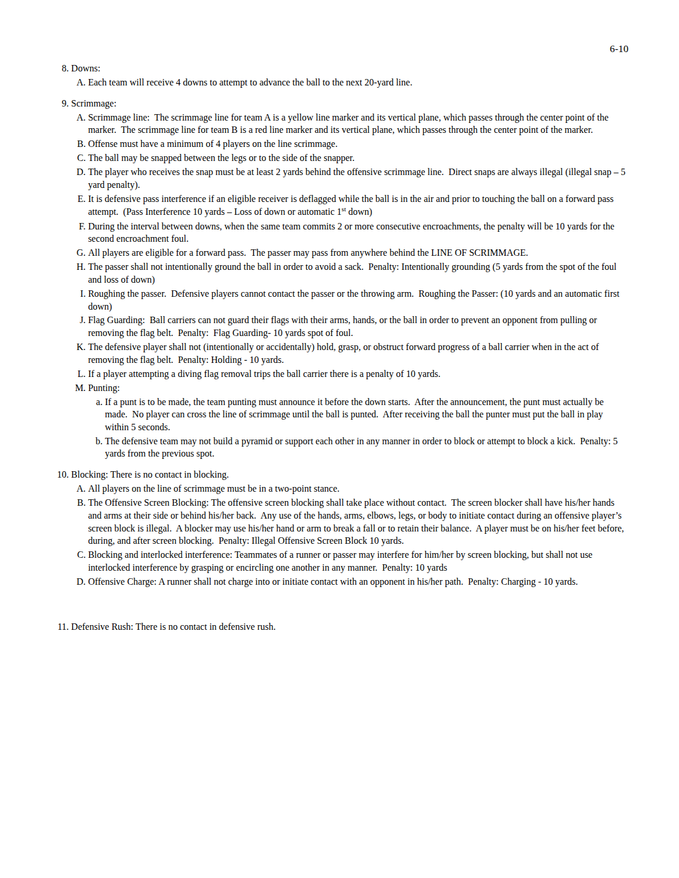6-10
Downs:
Each team will receive 4 downs to attempt to advance the ball to the next 20-yard line.
Scrimmage:
Scrimmage line: The scrimmage line for team A is a yellow line marker and its vertical plane, which passes through the center point of the marker. The scrimmage line for team B is a red line marker and its vertical plane, which passes through the center point of the marker.
Offense must have a minimum of 4 players on the line scrimmage.
The ball may be snapped between the legs or to the side of the snapper.
The player who receives the snap must be at least 2 yards behind the offensive scrimmage line. Direct snaps are always illegal (illegal snap – 5 yard penalty).
It is defensive pass interference if an eligible receiver is deflagged while the ball is in the air and prior to touching the ball on a forward pass attempt. (Pass Interference 10 yards – Loss of down or automatic 1st down)
During the interval between downs, when the same team commits 2 or more consecutive encroachments, the penalty will be 10 yards for the second encroachment foul.
All players are eligible for a forward pass. The passer may pass from anywhere behind the LINE OF SCRIMMAGE.
The passer shall not intentionally ground the ball in order to avoid a sack. Penalty: Intentionally grounding (5 yards from the spot of the foul and loss of down)
Roughing the passer. Defensive players cannot contact the passer or the throwing arm. Roughing the Passer: (10 yards and an automatic first down)
Flag Guarding: Ball carriers can not guard their flags with their arms, hands, or the ball in order to prevent an opponent from pulling or removing the flag belt. Penalty: Flag Guarding- 10 yards spot of foul.
The defensive player shall not (intentionally or accidentally) hold, grasp, or obstruct forward progress of a ball carrier when in the act of removing the flag belt. Penalty: Holding - 10 yards.
If a player attempting a diving flag removal trips the ball carrier there is a penalty of 10 yards.
Punting:
If a punt is to be made, the team punting must announce it before the down starts. After the announcement, the punt must actually be made. No player can cross the line of scrimmage until the ball is punted. After receiving the ball the punter must put the ball in play within 5 seconds.
The defensive team may not build a pyramid or support each other in any manner in order to block or attempt to block a kick. Penalty: 5 yards from the previous spot.
Blocking: There is no contact in blocking.
All players on the line of scrimmage must be in a two-point stance.
The Offensive Screen Blocking: The offensive screen blocking shall take place without contact. The screen blocker shall have his/her hands and arms at their side or behind his/her back. Any use of the hands, arms, elbows, legs, or body to initiate contact during an offensive player’s screen block is illegal. A blocker may use his/her hand or arm to break a fall or to retain their balance. A player must be on his/her feet before, during, and after screen blocking. Penalty: Illegal Offensive Screen Block 10 yards.
Blocking and interlocked interference: Teammates of a runner or passer may interfere for him/her by screen blocking, but shall not use interlocked interference by grasping or encircling one another in any manner. Penalty: 10 yards
Offensive Charge: A runner shall not charge into or initiate contact with an opponent in his/her path. Penalty: Charging - 10 yards.
Defensive Rush: There is no contact in defensive rush.